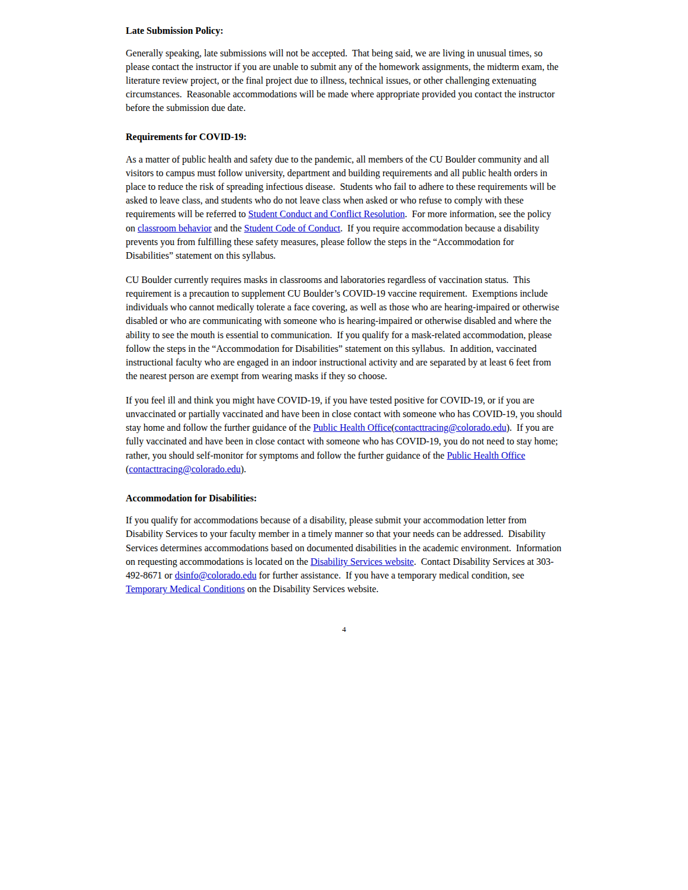Late Submission Policy:
Generally speaking, late submissions will not be accepted. That being said, we are living in unusual times, so please contact the instructor if you are unable to submit any of the homework assignments, the midterm exam, the literature review project, or the final project due to illness, technical issues, or other challenging extenuating circumstances. Reasonable accommodations will be made where appropriate provided you contact the instructor before the submission due date.
Requirements for COVID-19:
As a matter of public health and safety due to the pandemic, all members of the CU Boulder community and all visitors to campus must follow university, department and building requirements and all public health orders in place to reduce the risk of spreading infectious disease. Students who fail to adhere to these requirements will be asked to leave class, and students who do not leave class when asked or who refuse to comply with these requirements will be referred to Student Conduct and Conflict Resolution. For more information, see the policy on classroom behavior and the Student Code of Conduct. If you require accommodation because a disability prevents you from fulfilling these safety measures, please follow the steps in the “Accommodation for Disabilities” statement on this syllabus.
CU Boulder currently requires masks in classrooms and laboratories regardless of vaccination status. This requirement is a precaution to supplement CU Boulder’s COVID-19 vaccine requirement. Exemptions include individuals who cannot medically tolerate a face covering, as well as those who are hearing-impaired or otherwise disabled or who are communicating with someone who is hearing-impaired or otherwise disabled and where the ability to see the mouth is essential to communication. If you qualify for a mask-related accommodation, please follow the steps in the “Accommodation for Disabilities” statement on this syllabus. In addition, vaccinated instructional faculty who are engaged in an indoor instructional activity and are separated by at least 6 feet from the nearest person are exempt from wearing masks if they so choose.
If you feel ill and think you might have COVID-19, if you have tested positive for COVID-19, or if you are unvaccinated or partially vaccinated and have been in close contact with someone who has COVID-19, you should stay home and follow the further guidance of the Public Health Office(contacttracing@colorado.edu). If you are fully vaccinated and have been in close contact with someone who has COVID-19, you do not need to stay home; rather, you should self-monitor for symptoms and follow the further guidance of the Public Health Office (contacttracing@colorado.edu).
Accommodation for Disabilities:
If you qualify for accommodations because of a disability, please submit your accommodation letter from Disability Services to your faculty member in a timely manner so that your needs can be addressed. Disability Services determines accommodations based on documented disabilities in the academic environment. Information on requesting accommodations is located on the Disability Services website. Contact Disability Services at 303-492-8671 or dsinfo@colorado.edu for further assistance. If you have a temporary medical condition, see Temporary Medical Conditions on the Disability Services website.
4